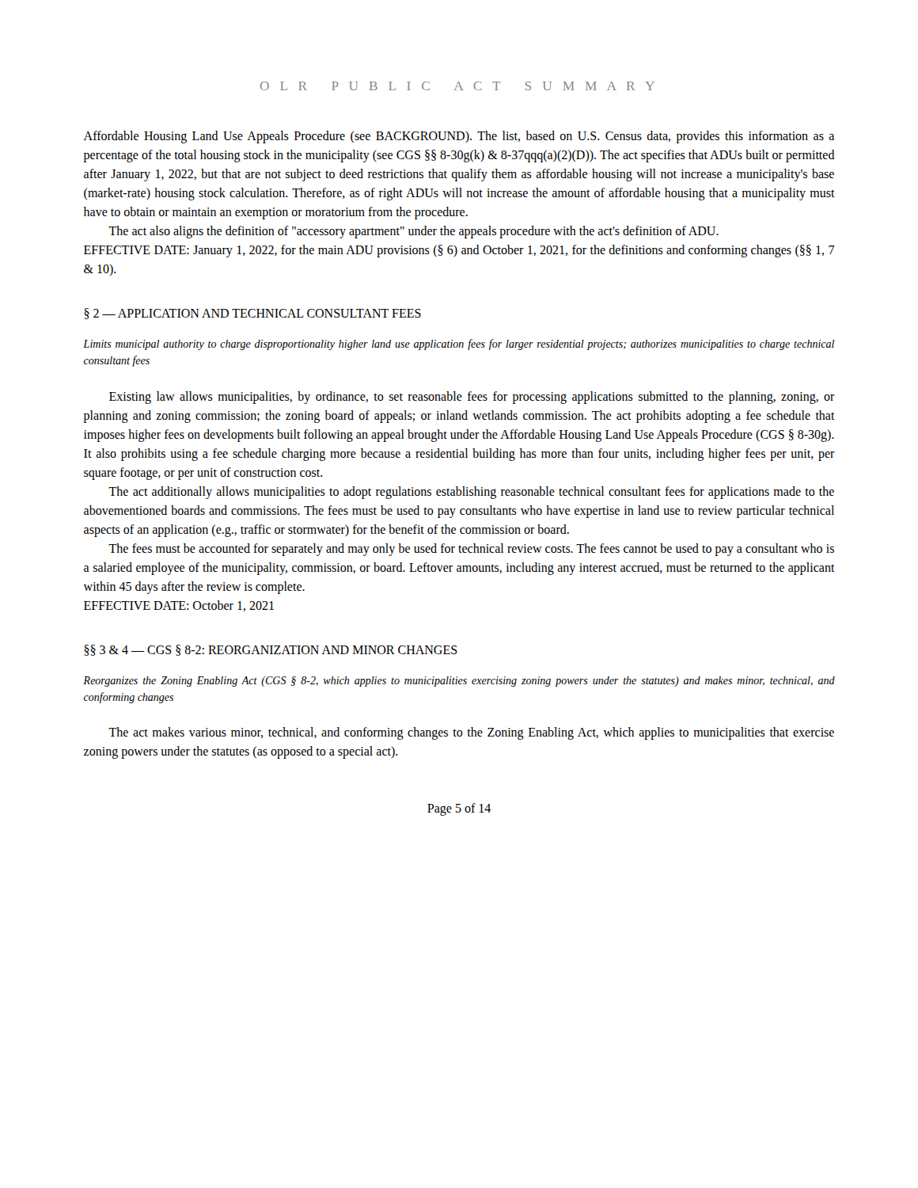O L R P U B L I C A C T S U M M A R Y
Affordable Housing Land Use Appeals Procedure (see BACKGROUND). The list, based on U.S. Census data, provides this information as a percentage of the total housing stock in the municipality (see CGS §§ 8-30g(k) & 8-37qqq(a)(2)(D)). The act specifies that ADUs built or permitted after January 1, 2022, but that are not subject to deed restrictions that qualify them as affordable housing will not increase a municipality's base (market-rate) housing stock calculation. Therefore, as of right ADUs will not increase the amount of affordable housing that a municipality must have to obtain or maintain an exemption or moratorium from the procedure.
The act also aligns the definition of "accessory apartment" under the appeals procedure with the act's definition of ADU.
EFFECTIVE DATE: January 1, 2022, for the main ADU provisions (§ 6) and October 1, 2021, for the definitions and conforming changes (§§ 1, 7 & 10).
§ 2 — APPLICATION AND TECHNICAL CONSULTANT FEES
Limits municipal authority to charge disproportionality higher land use application fees for larger residential projects; authorizes municipalities to charge technical consultant fees
Existing law allows municipalities, by ordinance, to set reasonable fees for processing applications submitted to the planning, zoning, or planning and zoning commission; the zoning board of appeals; or inland wetlands commission. The act prohibits adopting a fee schedule that imposes higher fees on developments built following an appeal brought under the Affordable Housing Land Use Appeals Procedure (CGS § 8-30g). It also prohibits using a fee schedule charging more because a residential building has more than four units, including higher fees per unit, per square footage, or per unit of construction cost.
The act additionally allows municipalities to adopt regulations establishing reasonable technical consultant fees for applications made to the abovementioned boards and commissions. The fees must be used to pay consultants who have expertise in land use to review particular technical aspects of an application (e.g., traffic or stormwater) for the benefit of the commission or board.
The fees must be accounted for separately and may only be used for technical review costs. The fees cannot be used to pay a consultant who is a salaried employee of the municipality, commission, or board. Leftover amounts, including any interest accrued, must be returned to the applicant within 45 days after the review is complete.
EFFECTIVE DATE: October 1, 2021
§§ 3 & 4 — CGS § 8-2: REORGANIZATION AND MINOR CHANGES
Reorganizes the Zoning Enabling Act (CGS § 8-2, which applies to municipalities exercising zoning powers under the statutes) and makes minor, technical, and conforming changes
The act makes various minor, technical, and conforming changes to the Zoning Enabling Act, which applies to municipalities that exercise zoning powers under the statutes (as opposed to a special act).
Page 5 of 14